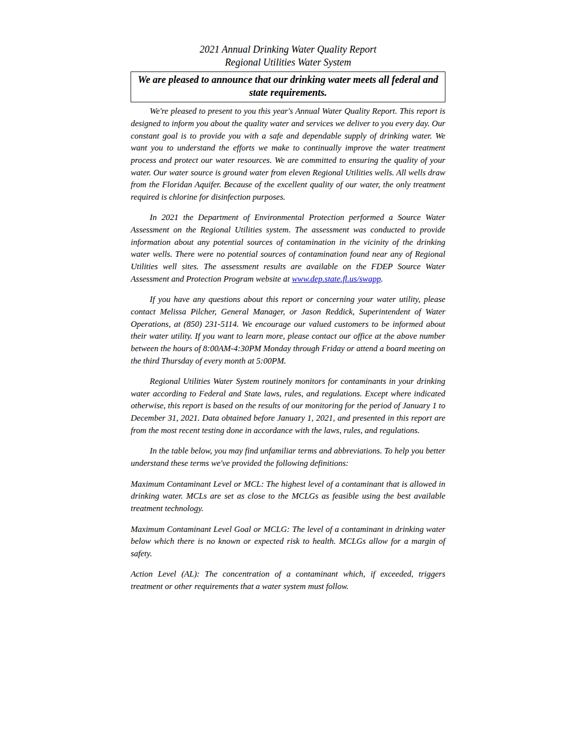2021 Annual Drinking Water Quality Report Regional Utilities Water System
We are pleased to announce that our drinking water meets all federal and state requirements.
We're pleased to present to you this year's Annual Water Quality Report. This report is designed to inform you about the quality water and services we deliver to you every day. Our constant goal is to provide you with a safe and dependable supply of drinking water. We want you to understand the efforts we make to continually improve the water treatment process and protect our water resources. We are committed to ensuring the quality of your water. Our water source is ground water from eleven Regional Utilities wells. All wells draw from the Floridan Aquifer. Because of the excellent quality of our water, the only treatment required is chlorine for disinfection purposes.
In 2021 the Department of Environmental Protection performed a Source Water Assessment on the Regional Utilities system. The assessment was conducted to provide information about any potential sources of contamination in the vicinity of the drinking water wells. There were no potential sources of contamination found near any of Regional Utilities well sites. The assessment results are available on the FDEP Source Water Assessment and Protection Program website at www.dep.state.fl.us/swapp.
If you have any questions about this report or concerning your water utility, please contact Melissa Pilcher, General Manager, or Jason Reddick, Superintendent of Water Operations, at (850) 231-5114. We encourage our valued customers to be informed about their water utility. If you want to learn more, please contact our office at the above number between the hours of 8:00AM-4:30PM Monday through Friday or attend a board meeting on the third Thursday of every month at 5:00PM.
Regional Utilities Water System routinely monitors for contaminants in your drinking water according to Federal and State laws, rules, and regulations. Except where indicated otherwise, this report is based on the results of our monitoring for the period of January 1 to December 31, 2021. Data obtained before January 1, 2021, and presented in this report are from the most recent testing done in accordance with the laws, rules, and regulations.
In the table below, you may find unfamiliar terms and abbreviations. To help you better understand these terms we've provided the following definitions:
Maximum Contaminant Level or MCL: The highest level of a contaminant that is allowed in drinking water. MCLs are set as close to the MCLGs as feasible using the best available treatment technology.
Maximum Contaminant Level Goal or MCLG: The level of a contaminant in drinking water below which there is no known or expected risk to health. MCLGs allow for a margin of safety.
Action Level (AL): The concentration of a contaminant which, if exceeded, triggers treatment or other requirements that a water system must follow.